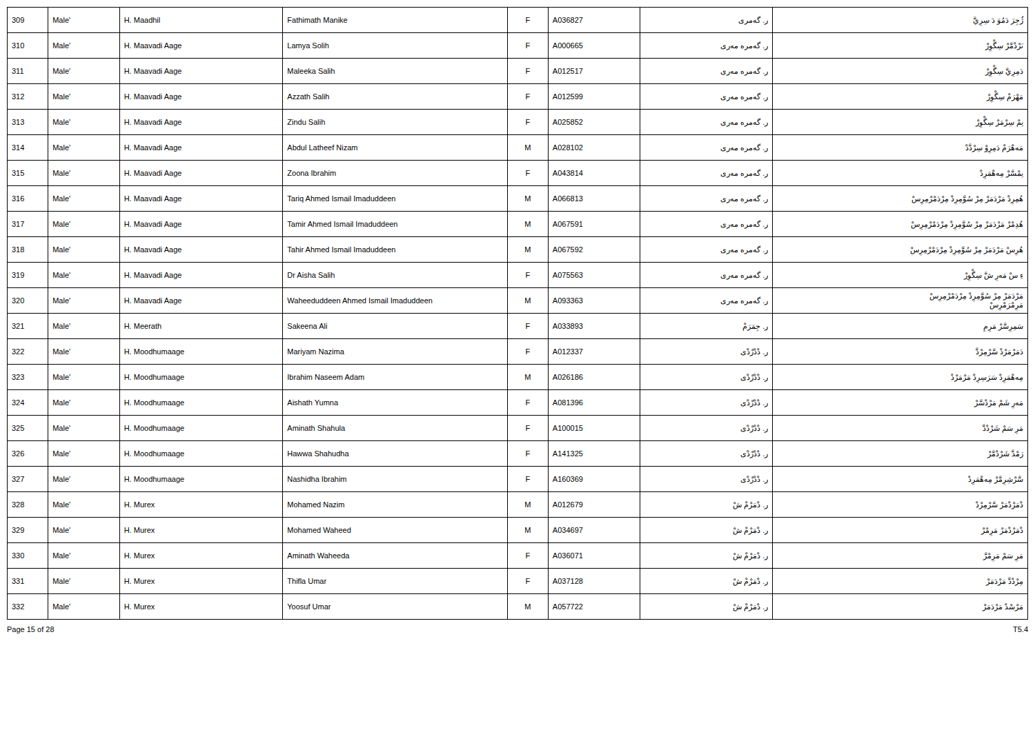| 309 | Male' | H. Maadhil | Fathimath Manike | F | A036827 | ر. گەمرى | ژٌجِرَ دَمُوَ دَ سِرِيَّ |
| 310 | Male' | H. Maavadi Aage | Lamya Solih | F | A000665 | ر. گەمرە مەرى | ىَرْدْمَّرْ سِگْوِرْ |
| 311 | Male' | H. Maavadi Aage | Maleeka Salih | F | A012517 | ر. گەمرە مەرى | دَمِرِيَّ سِگْوِرْ |
| 312 | Male' | H. Maavadi Aage | Azzath Salih | F | A012599 | ر. گەمرە مەرى | مَهْرَمْ سِگْوِرْ |
| 313 | Male' | H. Maavadi Aage | Zindu Salih | F | A025852 | ر. گەمرە مەرى | ىِمْ سِرْمَرْ سِگْوِرْ |
| 314 | Male' | H. Maavadi Aage | Abdul Latheef Nizam | M | A028102 | ر. گەمرە مەرى | مَەھْرَمْ دَمِرِوْ سِرْدَّدْ |
| 315 | Male' | H. Maavadi Aage | Zoona Ibrahim | F | A043814 | ر. گەمرە مەرى | ىِمْسَّرْ مِەھْمَرِدْ |
| 316 | Male' | H. Maavadi Aage | Tariq Ahmed Ismail Imaduddeen | M | A066813 | ر. گەمرە مەرى | ھُمِرِدْ مَرْدَمَرْ مِرْ سُوَّمِرِدْ مِرْدَمْرْمِرِسْ |
| 317 | Male' | H. Maavadi Aage | Tamir Ahmed Ismail Imaduddeen | M | A067591 | ر. گەمرە مەرى | ھُدِمْرْ مَرْدَمَرْ مِرْ سُوَّمِرِدْ مِرْدَمْرْمِرِسْ |
| 318 | Male' | H. Maavadi Aage | Tahir Ahmed Ismail Imaduddeen | M | A067592 | ر. گەمرە مەرى | ھُرِسْ مَرْدَمَرْ مِرْ سُوَّمِرِدْ مِرْدَمْرْمِرِسْ |
| 319 | Male' | H. Maavadi Aage | Dr Aisha Salih | F | A075563 | ر. گەمرە مەرى | ءِ سْ مَەرِ شَّ سِگْوِرْ |
| 320 | Male' | H. Maavadi Aage | Waheeduddeen Ahmed Ismail Imaduddeen | M | A093363 | ر. گەمرە مەرى | مَرْدَمَرْ مِرْ سُوَّمِرِدْ مِرْدَمْرْمِرِسْ مَرِمْرَمْرِسْ |
| 321 | Male' | H. Meerath | Sakeena Ali | F | A033893 | ر. جِمَرَمْ | سَمِرِسَّرْ مَرِمِ |
| 322 | Male' | H. Moodhumaage | Mariyam Nazima | F | A012337 | ر. دْدْرْدْى | دَمَرْمَرْدْ سَّرْمِرْدَّ |
| 323 | Male' | H. Moodhumaage | Ibrahim Naseem Adam | M | A026186 | ر. دْدْرْدْى | مِەھْمَرِدْ سَرَسِرِدْ مَرْمَرْدْ |
| 324 | Male' | H. Moodhumaage | Aishath Yumna | F | A081396 | ر. دْدْرْدْى | مَەرِ شَمْ مَرْدْسَّرْ |
| 325 | Male' | H. Moodhumaage | Aminath Shahula | F | A100015 | ر. دْدْرْدْى | مَرِ سَمْ شَرْدْدَّ |
| 326 | Male' | H. Moodhumaage | Hawwa Shahudha | F | A141325 | ر. دْدْرْدْى | رَمْدَّ شَرْدْمَّرْ |
| 327 | Male' | H. Moodhumaage | Nashidha Ibrahim | F | A160369 | ر. دْدْرْدْى | سَّرْشِرِمَّرْ مِەھْمَرِدْ |
| 328 | Male' | H. Murex | Mohamed Nazim | M | A012679 | ر. دْمَرْمْ شْ | دْمَرْدْمَرْ سَّرْمِرْدْ |
| 329 | Male' | H. Murex | Mohamed Waheed | M | A034697 | ر. دْمَرْمْ شْ | دْمَرْدْمَرْ مَرِمْرْ |
| 330 | Male' | H. Murex | Aminath Waheeda | F | A036071 | ر. دْمَرْمْ شْ | مَرِ سَمْ مَرِمْرَّ |
| 331 | Male' | H. Murex | Thifla Umar | F | A037128 | ر. دْمَرْمْ شْ | مِرْدْدَّ مَرْدَمَرْ |
| 332 | Male' | H. Murex | Yoosuf Umar | M | A057722 | ر. دْمَرْمْ شْ | مَرْسْدْ مَرْدَمَرْ |
Page 15 of 28 T5.4